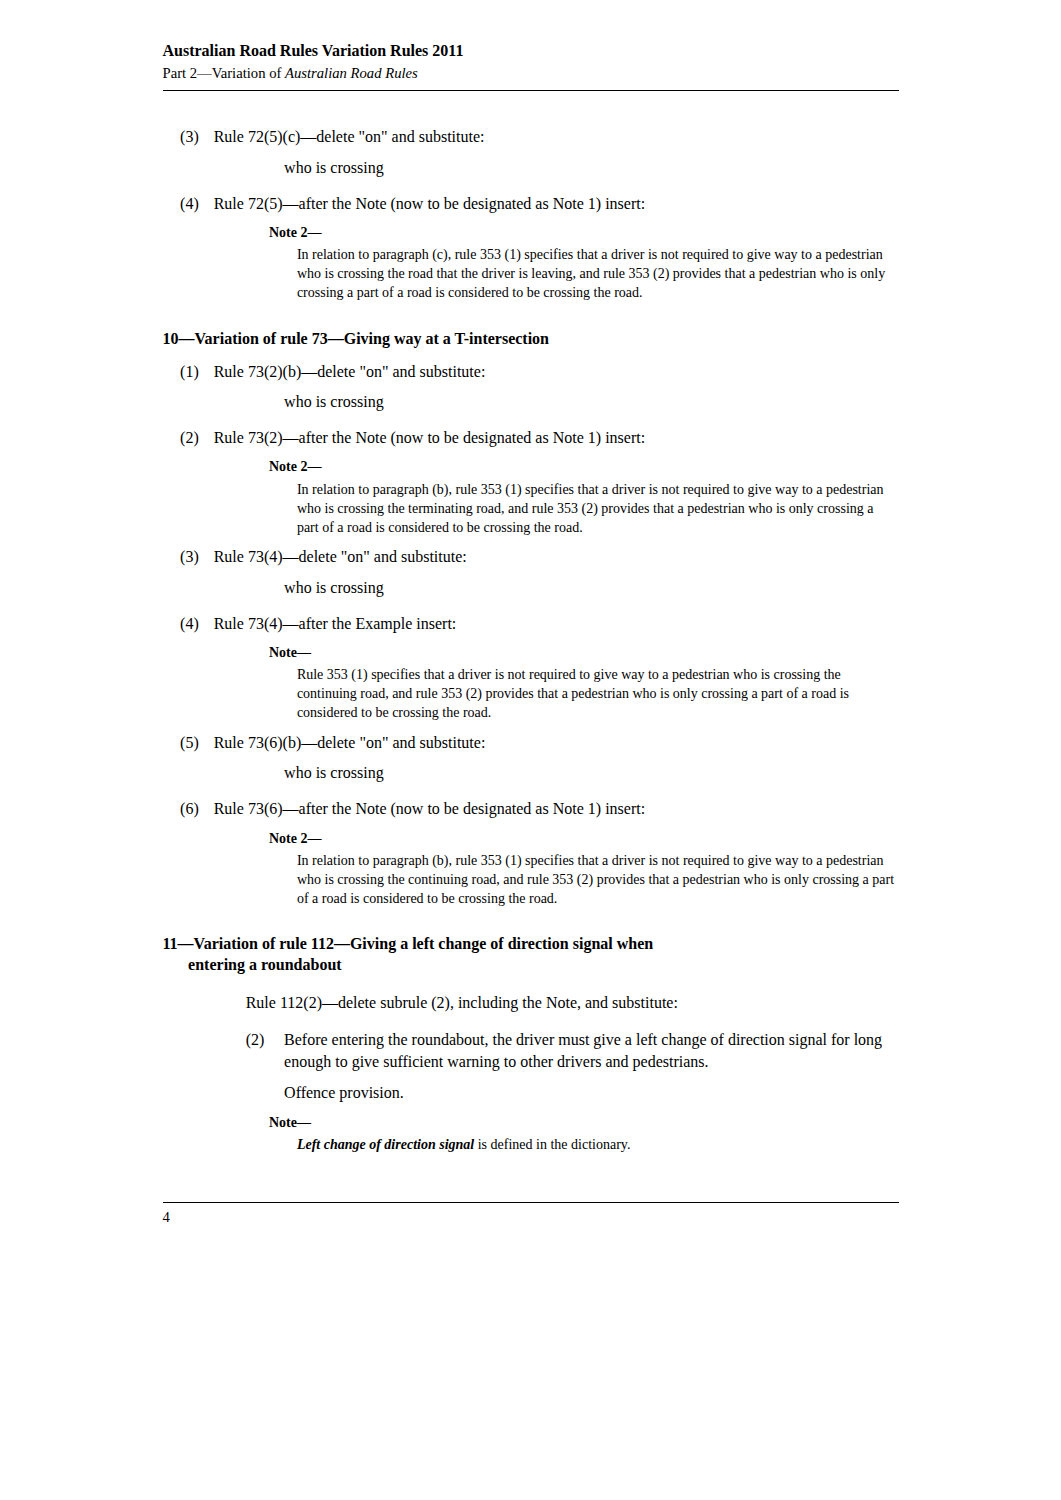Australian Road Rules Variation Rules 2011
Part 2—Variation of Australian Road Rules
(3)
Rule 72(5)(c)—delete "on" and substitute:
who is crossing
(4)
Rule 72(5)—after the Note (now to be designated as Note 1) insert:
Note 2—
In relation to paragraph (c), rule 353 (1) specifies that a driver is not required to give way to a pedestrian who is crossing the road that the driver is leaving, and rule 353 (2) provides that a pedestrian who is only crossing a part of a road is considered to be crossing the road.
10—Variation of rule 73—Giving way at a T-intersection
(1)
Rule 73(2)(b)—delete "on" and substitute:
who is crossing
(2)
Rule 73(2)—after the Note (now to be designated as Note 1) insert:
Note 2—
In relation to paragraph (b), rule 353 (1) specifies that a driver is not required to give way to a pedestrian who is crossing the terminating road, and rule 353 (2) provides that a pedestrian who is only crossing a part of a road is considered to be crossing the road.
(3)
Rule 73(4)—delete "on" and substitute:
who is crossing
(4)
Rule 73(4)—after the Example insert:
Note—
Rule 353 (1) specifies that a driver is not required to give way to a pedestrian who is crossing the continuing road, and rule 353 (2) provides that a pedestrian who is only crossing a part of a road is considered to be crossing the road.
(5)
Rule 73(6)(b)—delete "on" and substitute:
who is crossing
(6)
Rule 73(6)—after the Note (now to be designated as Note 1) insert:
Note 2—
In relation to paragraph (b), rule 353 (1) specifies that a driver is not required to give way to a pedestrian who is crossing the continuing road, and rule 353 (2) provides that a pedestrian who is only crossing a part of a road is considered to be crossing the road.
11—Variation of rule 112—Giving a left change of direction signal whenentering a roundabout
Rule 112(2)—delete subrule (2), including the Note, and substitute:
(2)
Before entering the roundabout, the driver must give a left change of direction signal for long enough to give sufficient warning to other drivers and pedestrians.
Offence provision.
Note—
Left change of direction signal is defined in the dictionary.
4